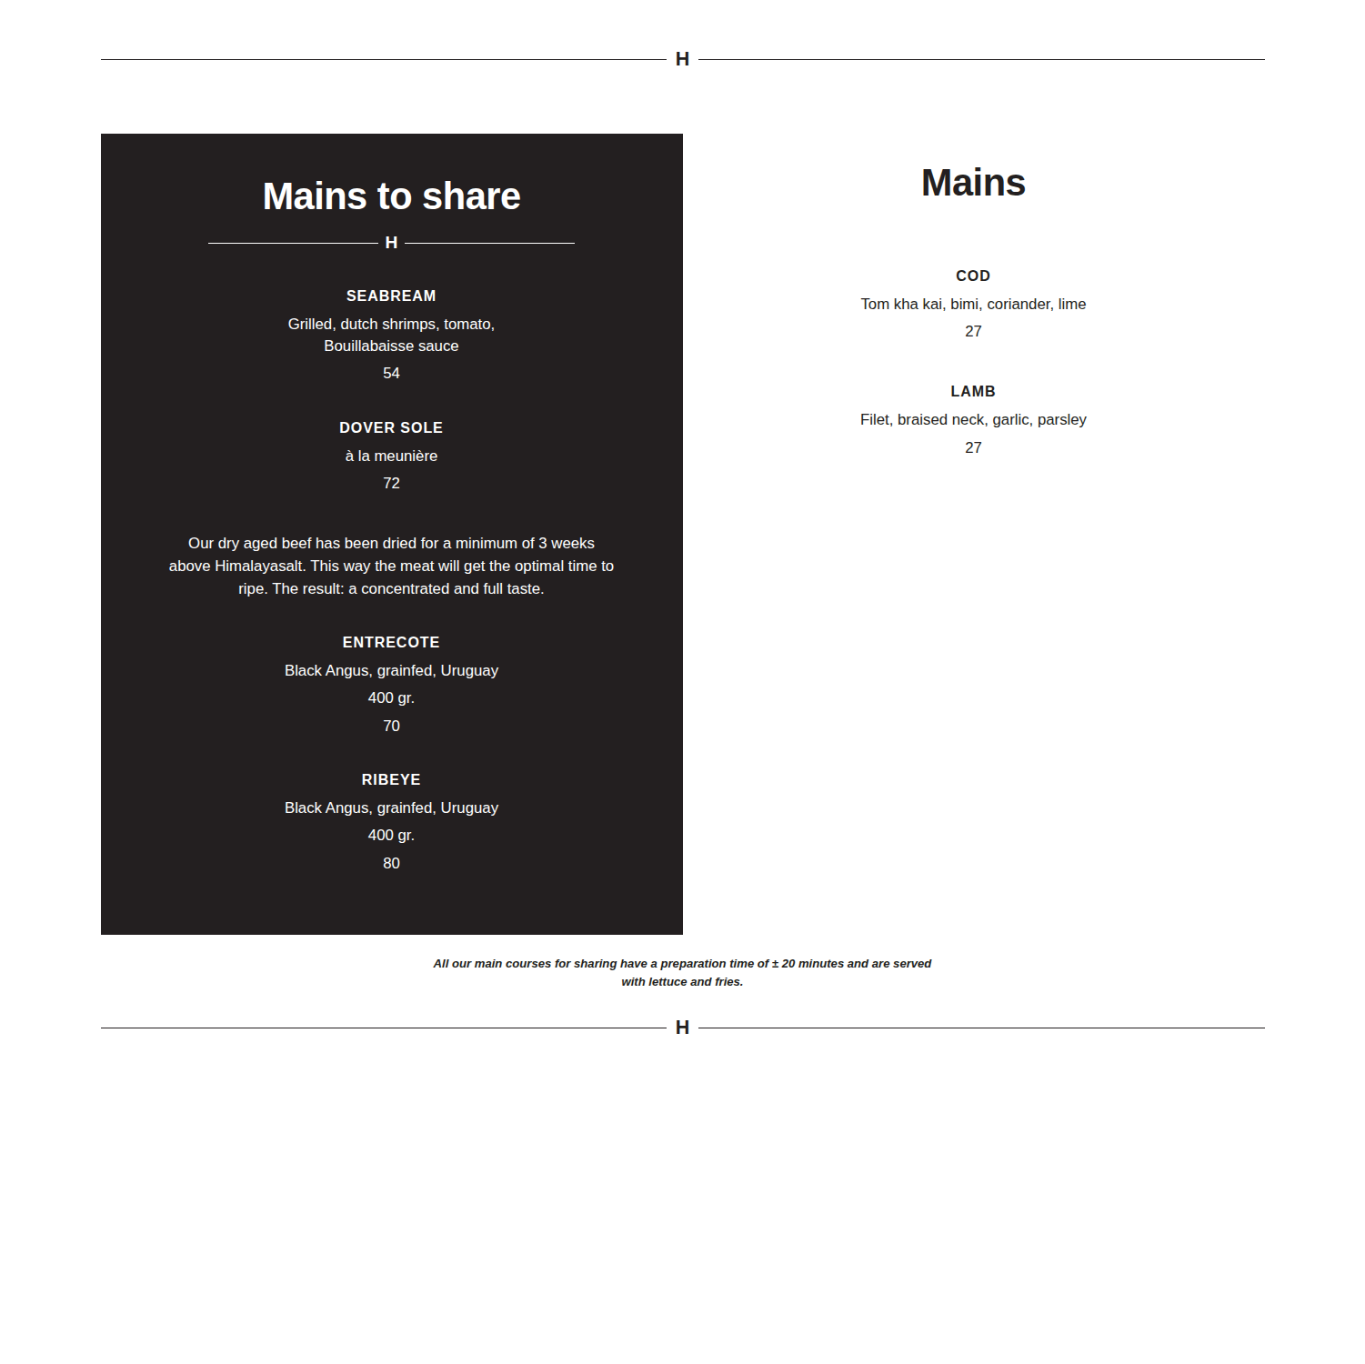H
Mains to share
H
Seabream
Grilled, dutch shrimps, tomato,
Bouillabaisse sauce
54
Dover sole
à la meunière
72
Our dry aged beef has been dried for a minimum of 3 weeks above Himalayasalt. This way the meat will get the optimal time to ripe. The result: a concentrated and full taste.
Entrecote
Black Angus, grainfed, Uruguay
400 gr.
70
Ribeye
Black Angus, grainfed, Uruguay
400 gr.
80
Mains
Cod
Tom kha kai, bimi, coriander, lime
27
Lamb
Filet, braised neck, garlic, parsley
27
All our main courses for sharing have a preparation time of ± 20 minutes and are served with lettuce and fries.
H